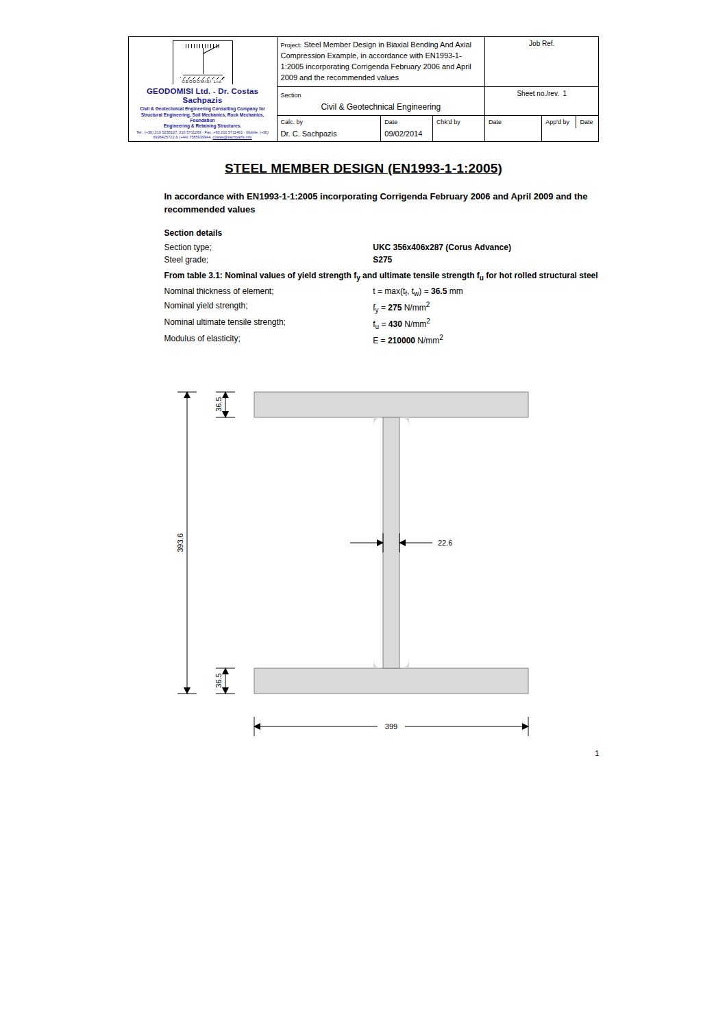| GEODOMISI Ltd. GEODOMISI Ltd. - Dr. Costas Sachpazis Civil & Geotechnical Engineering Consulting Company for Structural Engineering, Soil Mechanics, Rock Mechanics, Foundation Engineering & Retaining Structures. Tel.: (+30) 210 5238127, 210 5711263 - Fax.:+30 210 5711461 - Mobile: (+30) 6936425722 & (+44) 7585939944, costas@sachpazis.info | Project: Steel Member Design in Biaxial Bending And Axial Compression Example, in accordance with EN1993-1-1:2005 incorporating Corrigenda February 2006 and April 2009 and the recommended values | Job Ref. |
| Section Civil & Geotechnical Engineering | Sheet no./rev. 1 |
| / Calc. by Dr. C. Sachpazis / Date 09/02/2014 / Chk'd by / | / Date / | / App'd by / Date / |
STEEL MEMBER DESIGN (EN1993-1-1:2005)
In accordance with EN1993-1-1:2005 incorporating Corrigenda February 2006 and April 2009 and the recommended values
Section details
| Section type; | UKC 356x406x287 (Corus Advance) |
| Steel grade; | S275 |
From table 3.1: Nominal values of yield strength fy and ultimate tensile strength fu for hot rolled structural steel
| Nominal thickness of element; | t = max(t f , t w ) = 36.5 mm |
| Nominal yield strength; | f y = 275 N/mm 2 |
| Nominal ultimate tensile strength; | f u = 430 N/mm 2 |
| Modulus of elasticity; | E = 210000 N/mm 2 |
36.5 36.5 393.6 22.6 399
1